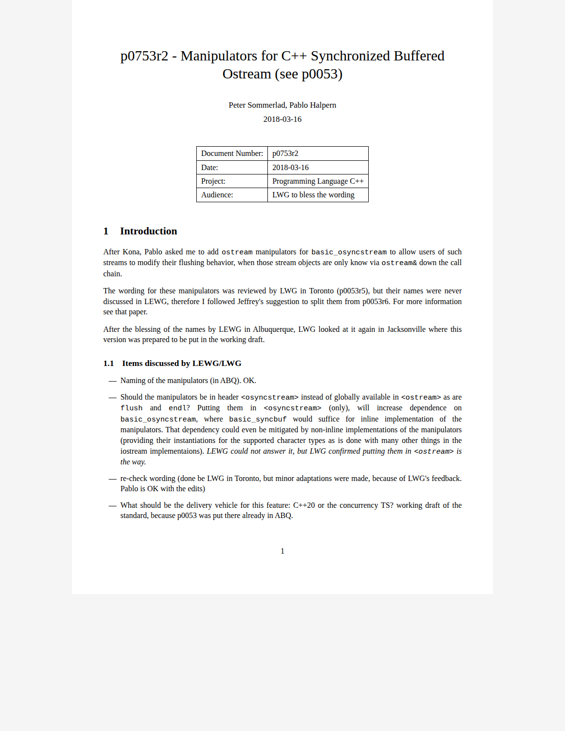p0753r2 - Manipulators for C++ Synchronized Buffered Ostream (see p0053)
Peter Sommerlad, Pablo Halpern
2018-03-16
| Document Number: | p0753r2 |
| Date: | 2018-03-16 |
| Project: | Programming Language C++ |
| Audience: | LWG to bless the wording |
1 Introduction
After Kona, Pablo asked me to add ostream manipulators for basic_osyncstream to allow users of such streams to modify their flushing behavior, when those stream objects are only know via ostream& down the call chain.
The wording for these manipulators was reviewed by LWG in Toronto (p0053r5), but their names were never discussed in LEWG, therefore I followed Jeffrey's suggestion to split them from p0053r6. For more information see that paper.
After the blessing of the names by LEWG in Albuquerque, LWG looked at it again in Jacksonville where this version was prepared to be put in the working draft.
1.1 Items discussed by LEWG/LWG
Naming of the manipulators (in ABQ). OK.
Should the manipulators be in header <osyncstream> instead of globally available in <ostream> as are flush and endl? Putting them in <osyncstream> (only), will increase dependence on basic_osyncstream, where basic_syncbuf would suffice for inline implementation of the manipulators. That dependency could even be mitigated by non-inline implementations of the manipulators (providing their instantiations for the supported character types as is done with many other things in the iostream implementaions). LEWG could not answer it, but LWG confirmed putting them in <ostream> is the way.
re-check wording (done be LWG in Toronto, but minor adaptations were made, because of LWG's feedback. Pablo is OK with the edits)
What should be the delivery vehicle for this feature: C++20 or the concurrency TS? working draft of the standard, because p0053 was put there already in ABQ.
1